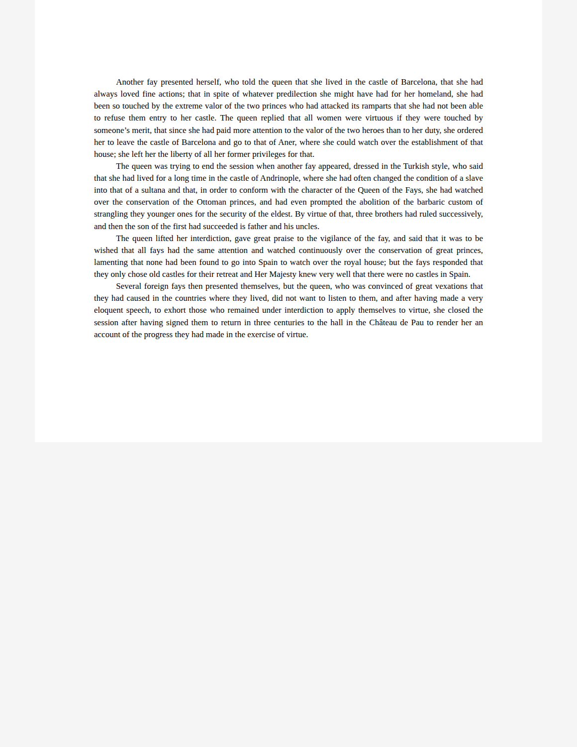Another fay presented herself, who told the queen that she lived in the castle of Barcelona, that she had always loved fine actions; that in spite of whatever predilection she might have had for her homeland, she had been so touched by the extreme valor of the two princes who had attacked its ramparts that she had not been able to refuse them entry to her castle. The queen replied that all women were virtuous if they were touched by someone’s merit, that since she had paid more attention to the valor of the two heroes than to her duty, she ordered her to leave the castle of Barcelona and go to that of Aner, where she could watch over the establishment of that house; she left her the liberty of all her former privileges for that.
The queen was trying to end the session when another fay appeared, dressed in the Turkish style, who said that she had lived for a long time in the castle of Andrinople, where she had often changed the condition of a slave into that of a sultana and that, in order to conform with the character of the Queen of the Fays, she had watched over the conservation of the Ottoman princes, and had even prompted the abolition of the barbaric custom of strangling they younger ones for the security of the eldest. By virtue of that, three brothers had ruled successively, and then the son of the first had succeeded is father and his uncles.
The queen lifted her interdiction, gave great praise to the vigilance of the fay, and said that it was to be wished that all fays had the same attention and watched continuously over the conservation of great princes, lamenting that none had been found to go into Spain to watch over the royal house; but the fays responded that they only chose old castles for their retreat and Her Majesty knew very well that there were no castles in Spain.
Several foreign fays then presented themselves, but the queen, who was convinced of great vexations that they had caused in the countries where they lived, did not want to listen to them, and after having made a very eloquent speech, to exhort those who remained under interdiction to apply themselves to virtue, she closed the session after having signed them to return in three centuries to the hall in the Château de Pau to render her an account of the progress they had made in the exercise of virtue.